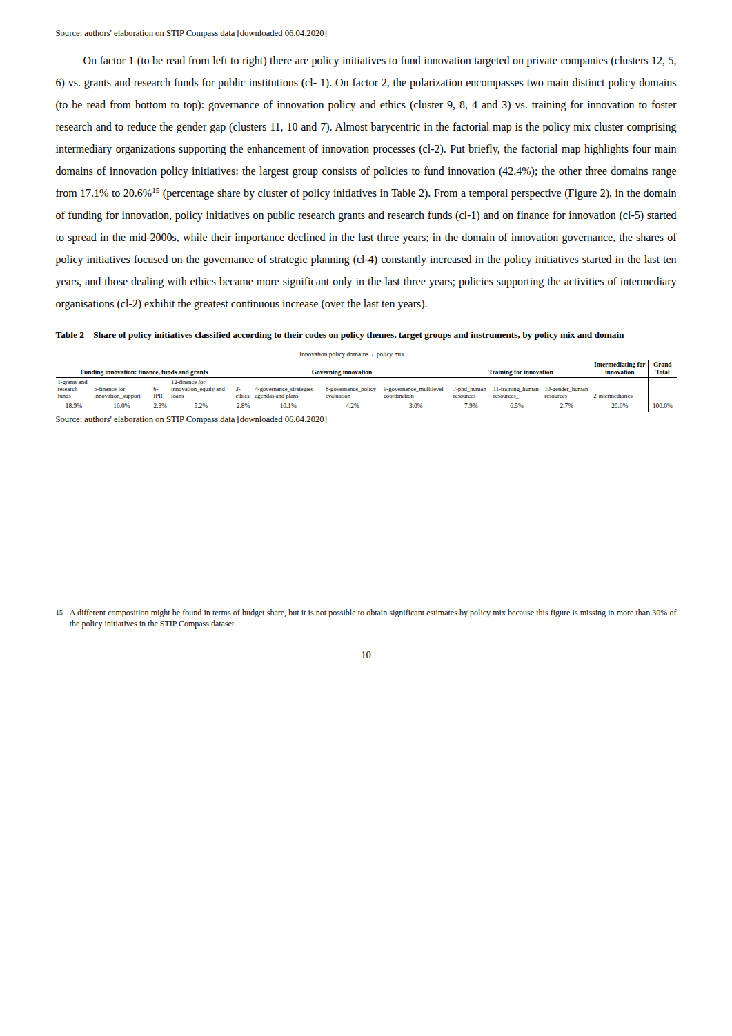Source: authors' elaboration on STIP Compass data [downloaded 06.04.2020]
On factor 1 (to be read from left to right) there are policy initiatives to fund innovation targeted on private companies (clusters 12, 5, 6) vs. grants and research funds for public institutions (cl- 1). On factor 2, the polarization encompasses two main distinct policy domains (to be read from bottom to top): governance of innovation policy and ethics (cluster 9, 8, 4 and 3) vs. training for innovation to foster research and to reduce the gender gap (clusters 11, 10 and 7). Almost barycentric in the factorial map is the policy mix cluster comprising intermediary organizations supporting the enhancement of innovation processes (cl-2). Put briefly, the factorial map highlights four main domains of innovation policy initiatives: the largest group consists of policies to fund innovation (42.4%); the other three domains range from 17.1% to 20.6%15 (percentage share by cluster of policy initiatives in Table 2). From a temporal perspective (Figure 2), in the domain of funding for innovation, policy initiatives on public research grants and research funds (cl-1) and on finance for innovation (cl-5) started to spread in the mid-2000s, while their importance declined in the last three years; in the domain of innovation governance, the shares of policy initiatives focused on the governance of strategic planning (cl-4) constantly increased in the policy initiatives started in the last ten years, and those dealing with ethics became more significant only in the last three years; policies supporting the activities of intermediary organisations (cl-2) exhibit the greatest continuous increase (over the last ten years).
Table 2 – Share of policy initiatives classified according to their codes on policy themes, target groups and instruments, by policy mix and domain
| Innovation policy domains / policy mix |
| Funding innovation: finance, funds and grants | Governing innovation | Training for innovation | Intermediating for innovation | Grand Total |
| 1-grants and research funds | 5-finance for innovation_support | 6-IPR | 12-finance for innovation_equity and loans | 3-ethics | 4-governance_strategies agendas and plans | 8-governance_policy evaluation | 9-governance_multilevel coordination | 7-phd_human resources | 11-training_human resources_ | 10-gender_human resources | 2-intermediaries | |
| 18.9% | 16.0% | 2.3% | 5.2% | 2.8% | 10.1% | 4.2% | 3.0% | 7.9% | 6.5% | 2.7% | 20.6% | 100.0% |
Source: authors' elaboration on STIP Compass data [downloaded 06.04.2020]
15
A different composition might be found in terms of budget share, but it is not possible to obtain significant estimates by policy mix because this figure is missing in more than 30% of the policy initiatives in the STIP Compass dataset.
10